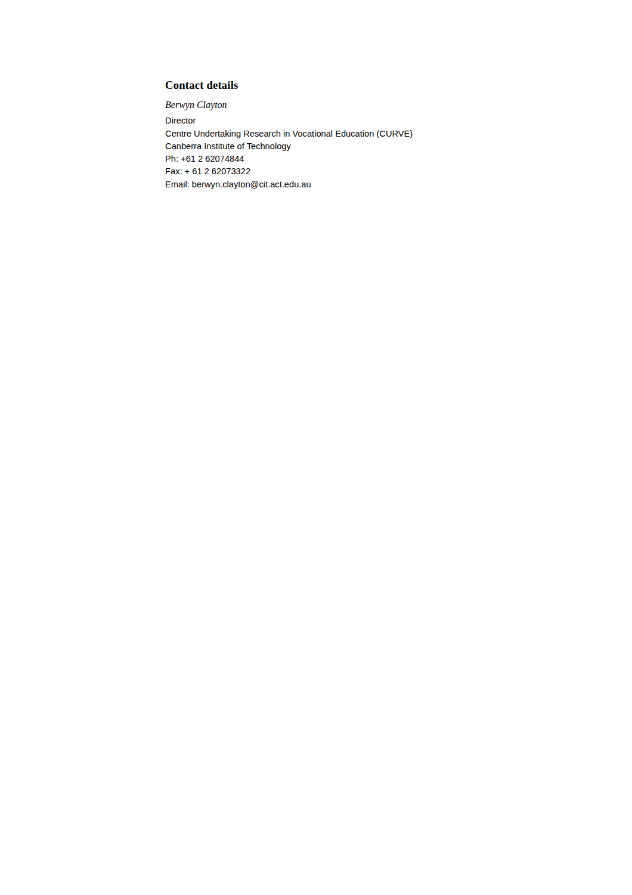Contact details
Berwyn Clayton
Director Centre Undertaking Research in Vocational Education (CURVE) Canberra Institute of Technology Ph: +61 2 62074844 Fax: + 61 2 62073322 Email: berwyn.clayton@cit.act.edu.au